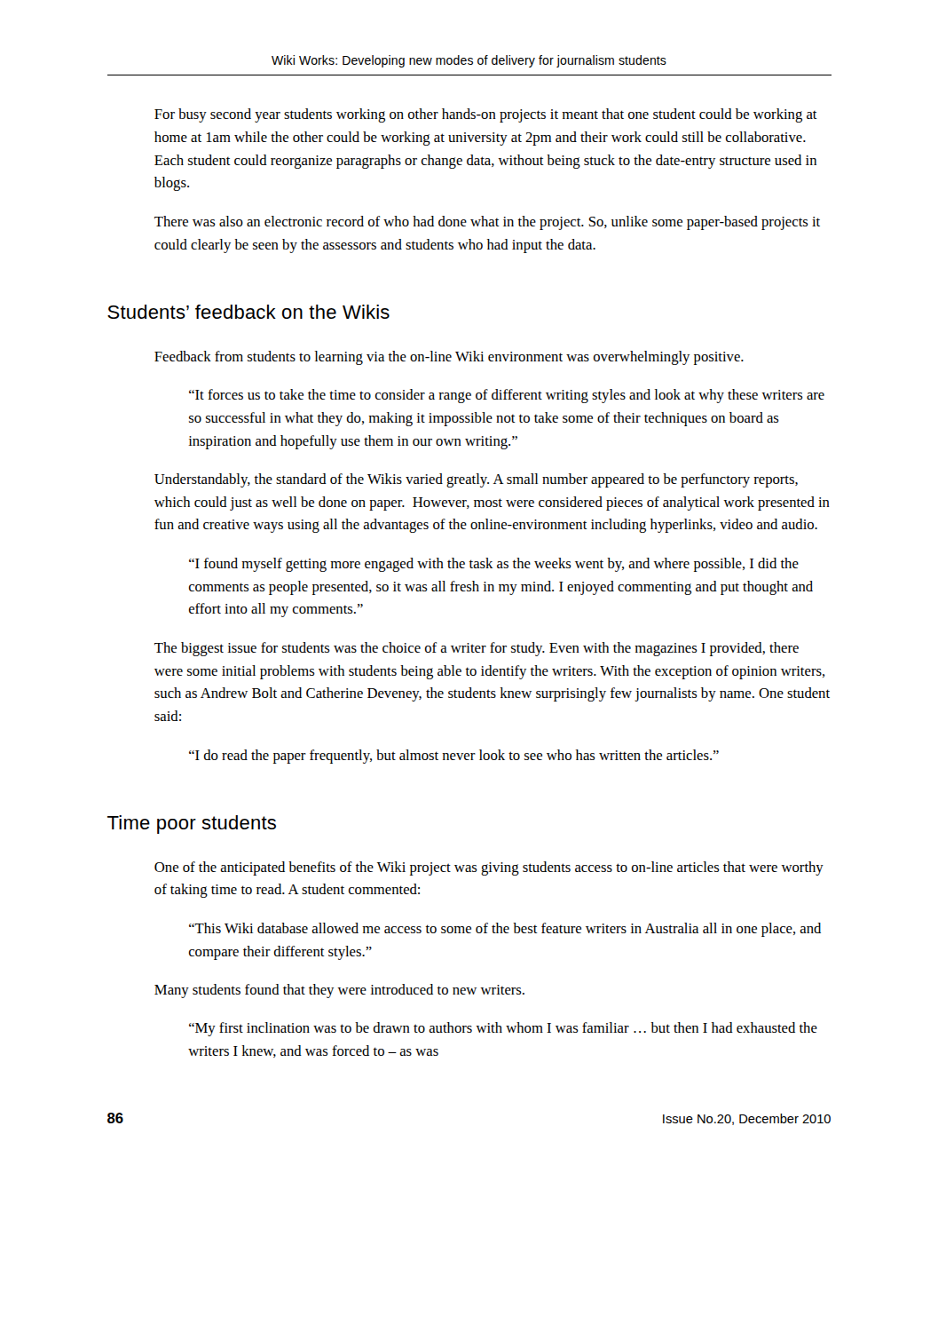Wiki Works: Developing new modes of delivery for journalism students
For busy second year students working on other hands-on projects it meant that one student could be working at home at 1am while the other could be working at university at 2pm and their work could still be collaborative. Each student could reorganize paragraphs or change data, without being stuck to the date-entry structure used in blogs.
There was also an electronic record of who had done what in the project. So, unlike some paper-based projects it could clearly be seen by the assessors and students who had input the data.
Students’ feedback on the Wikis
Feedback from students to learning via the on-line Wiki environment was overwhelmingly positive.
“It forces us to take the time to consider a range of different writing styles and look at why these writers are so successful in what they do, making it impossible not to take some of their techniques on board as inspiration and hopefully use them in our own writing.”
Understandably, the standard of the Wikis varied greatly. A small number appeared to be perfunctory reports, which could just as well be done on paper. However, most were considered pieces of analytical work presented in fun and creative ways using all the advantages of the online-environment including hyperlinks, video and audio.
“I found myself getting more engaged with the task as the weeks went by, and where possible, I did the comments as people presented, so it was all fresh in my mind. I enjoyed commenting and put thought and effort into all my comments.”
The biggest issue for students was the choice of a writer for study. Even with the magazines I provided, there were some initial problems with students being able to identify the writers. With the exception of opinion writers, such as Andrew Bolt and Catherine Deveney, the students knew surprisingly few journalists by name. One student said:
“I do read the paper frequently, but almost never look to see who has written the articles.”
Time poor students
One of the anticipated benefits of the Wiki project was giving students access to on-line articles that were worthy of taking time to read. A student commented:
“This Wiki database allowed me access to some of the best feature writers in Australia all in one place, and compare their different styles.”
Many students found that they were introduced to new writers.
“My first inclination was to be drawn to authors with whom I was familiar … but then I had exhausted the writers I knew, and was forced to – as was
86 Issue No.20, December 2010